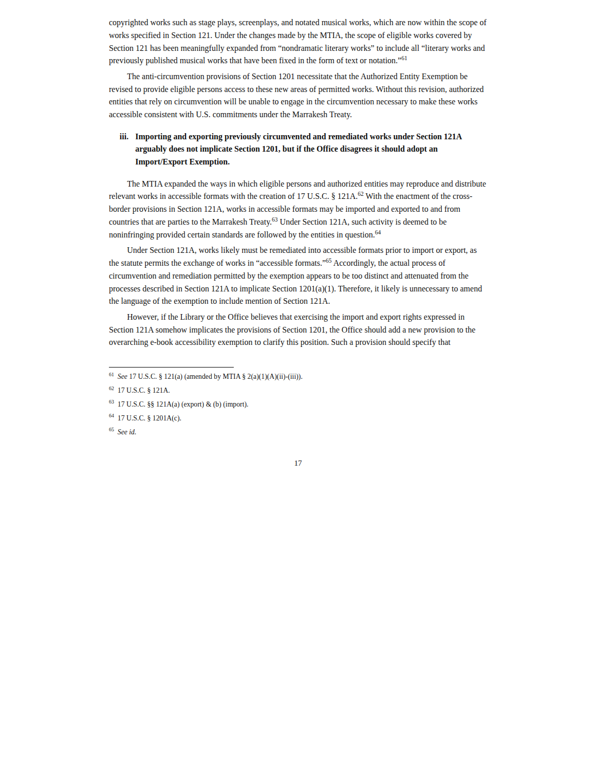copyrighted works such as stage plays, screenplays, and notated musical works, which are now within the scope of works specified in Section 121. Under the changes made by the MTIA, the scope of eligible works covered by Section 121 has been meaningfully expanded from “nondramatic literary works” to include all “literary works and previously published musical works that have been fixed in the form of text or notation.”61
The anti-circumvention provisions of Section 1201 necessitate that the Authorized Entity Exemption be revised to provide eligible persons access to these new areas of permitted works. Without this revision, authorized entities that rely on circumvention will be unable to engage in the circumvention necessary to make these works accessible consistent with U.S. commitments under the Marrakesh Treaty.
iii. Importing and exporting previously circumvented and remediated works under Section 121A arguably does not implicate Section 1201, but if the Office disagrees it should adopt an Import/Export Exemption.
The MTIA expanded the ways in which eligible persons and authorized entities may reproduce and distribute relevant works in accessible formats with the creation of 17 U.S.C. § 121A.62 With the enactment of the cross-border provisions in Section 121A, works in accessible formats may be imported and exported to and from countries that are parties to the Marrakesh Treaty.63 Under Section 121A, such activity is deemed to be noninfringing provided certain standards are followed by the entities in question.64
Under Section 121A, works likely must be remediated into accessible formats prior to import or export, as the statute permits the exchange of works in “accessible formats.”65 Accordingly, the actual process of circumvention and remediation permitted by the exemption appears to be too distinct and attenuated from the processes described in Section 121A to implicate Section 1201(a)(1). Therefore, it likely is unnecessary to amend the language of the exemption to include mention of Section 121A.
However, if the Library or the Office believes that exercising the import and export rights expressed in Section 121A somehow implicates the provisions of Section 1201, the Office should add a new provision to the overarching e-book accessibility exemption to clarify this position. Such a provision should specify that
61 See 17 U.S.C. § 121(a) (amended by MTIA § 2(a)(1)(A)(ii)-(iii)).
62 17 U.S.C. § 121A.
63 17 U.S.C. §§ 121A(a) (export) & (b) (import).
64 17 U.S.C. § 1201A(c).
65 See id.
17